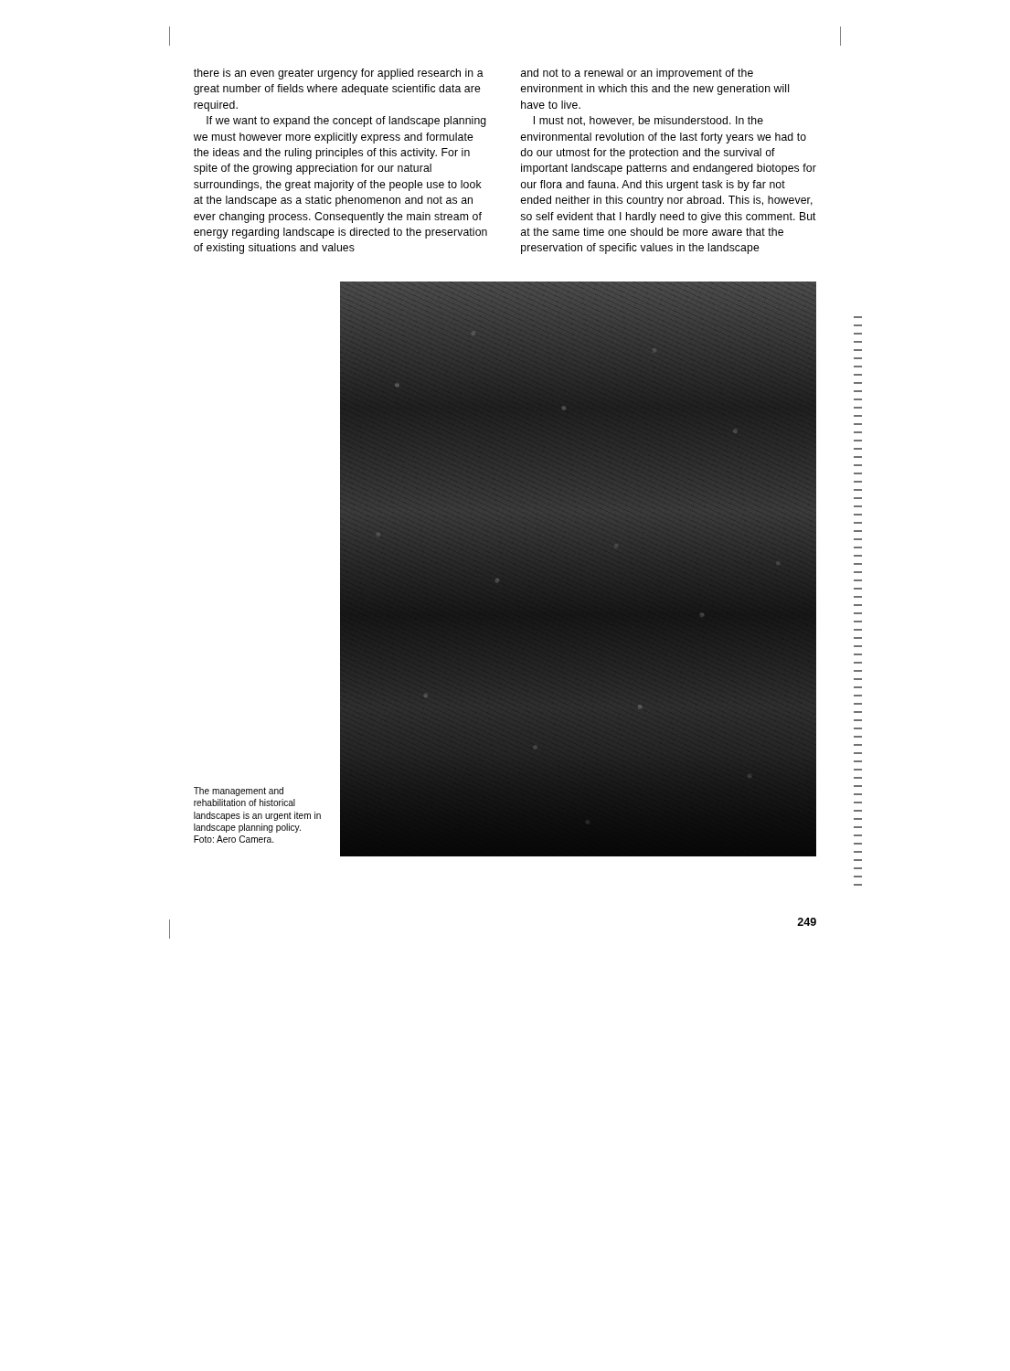there is an even greater urgency for applied research in a great number of fields where adequate scientific data are required.
If we want to expand the concept of landscape planning we must however more explicitly express and formulate the ideas and the ruling principles of this activity. For in spite of the growing appreciation for our natural surroundings, the great majority of the people use to look at the landscape as a static phenomenon and not as an ever changing process. Consequently the main stream of energy regarding landscape is directed to the preservation of existing situations and values
and not to a renewal or an improvement of the environment in which this and the new generation will have to live.
I must not, however, be misunderstood. In the environmental revolution of the last forty years we had to do our utmost for the protection and the survival of important landscape patterns and endangered biotopes for our flora and fauna. And this urgent task is by far not ended neither in this country nor abroad. This is, however, so self evident that I hardly need to give this comment. But at the same time one should be more aware that the preservation of specific values in the landscape
The management and rehabilitation of historical landscapes is an urgent item in landscape planning policy.
Foto: Aero Camera.
249